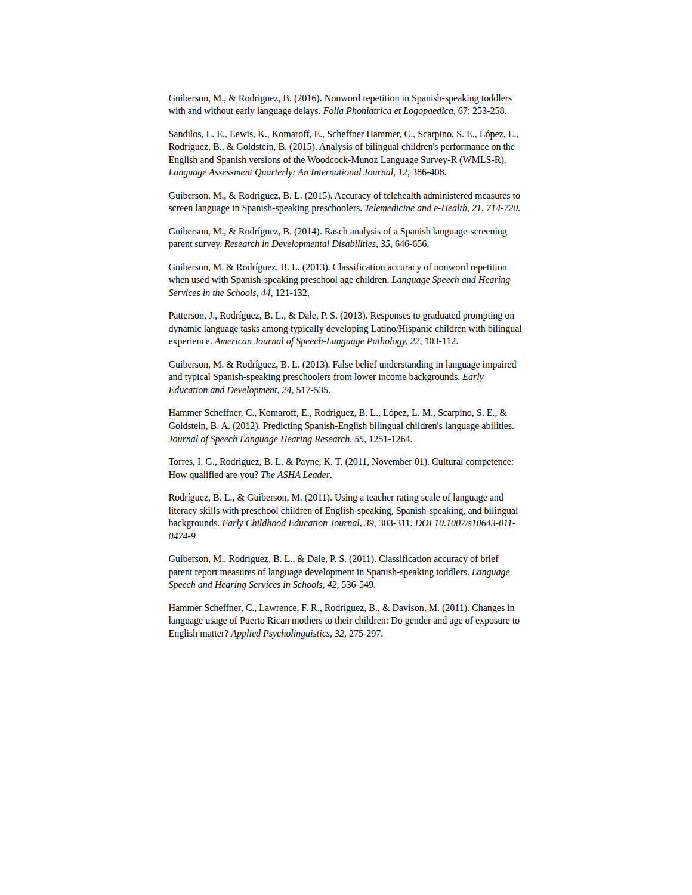Guiberson, M., & Rodriguez, B. (2016). Nonword repetition in Spanish-speaking toddlers with and without early language delays. Folia Phoniatrica et Logopaedica, 67: 253-258.
Sandilos, L. E., Lewis, K., Komaroff, E., Scheffner Hammer, C., Scarpino, S. E., López, L., Rodríguez, B., & Goldstein, B. (2015). Analysis of bilingual children's performance on the English and Spanish versions of the Woodcock-Munoz Language Survey-R (WMLS-R). Language Assessment Quarterly: An International Journal, 12, 386-408.
Guiberson, M., & Rodríguez, B. L. (2015). Accuracy of telehealth administered measures to screen language in Spanish-speaking preschoolers. Telemedicine and e-Health, 21, 714-720.
Guiberson, M., & Rodríguez, B. (2014). Rasch analysis of a Spanish language-screening parent survey. Research in Developmental Disabilities, 35, 646-656.
Guiberson, M. & Rodríguez, B. L. (2013). Classification accuracy of nonword repetition when used with Spanish-speaking preschool age children. Language Speech and Hearing Services in the Schools, 44, 121-132,
Patterson, J., Rodríguez, B. L., & Dale, P. S. (2013). Responses to graduated prompting on dynamic language tasks among typically developing Latino/Hispanic children with bilingual experience. American Journal of Speech-Language Pathology, 22, 103-112.
Guiberson, M. & Rodríguez, B. L. (2013). False belief understanding in language impaired and typical Spanish-speaking preschoolers from lower income backgrounds. Early Education and Development, 24, 517-535.
Hammer Scheffner, C., Komaroff, E., Rodríguez, B. L., López, L. M., Scarpino, S. E., & Goldstein, B. A. (2012). Predicting Spanish-English bilingual children's language abilities. Journal of Speech Language Hearing Research, 55, 1251-1264.
Torres, I. G., Rodriguez, B. L. & Payne, K. T. (2011, November 01). Cultural competence: How qualified are you? The ASHA Leader.
Rodríguez, B. L., & Guiberson, M. (2011). Using a teacher rating scale of language and literacy skills with preschool children of English-speaking, Spanish-speaking, and bilingual backgrounds. Early Childhood Education Journal, 39, 303-311. DOI 10.1007/s10643-011-0474-9
Guiberson, M., Rodríguez, B. L., & Dale, P. S. (2011). Classification accuracy of brief parent report measures of language development in Spanish-speaking toddlers. Language Speech and Hearing Services in Schools, 42, 536-549.
Hammer Scheffner, C., Lawrence, F. R., Rodríguez, B., & Davison, M. (2011). Changes in language usage of Puerto Rican mothers to their children: Do gender and age of exposure to English matter? Applied Psycholinguistics, 32, 275-297.